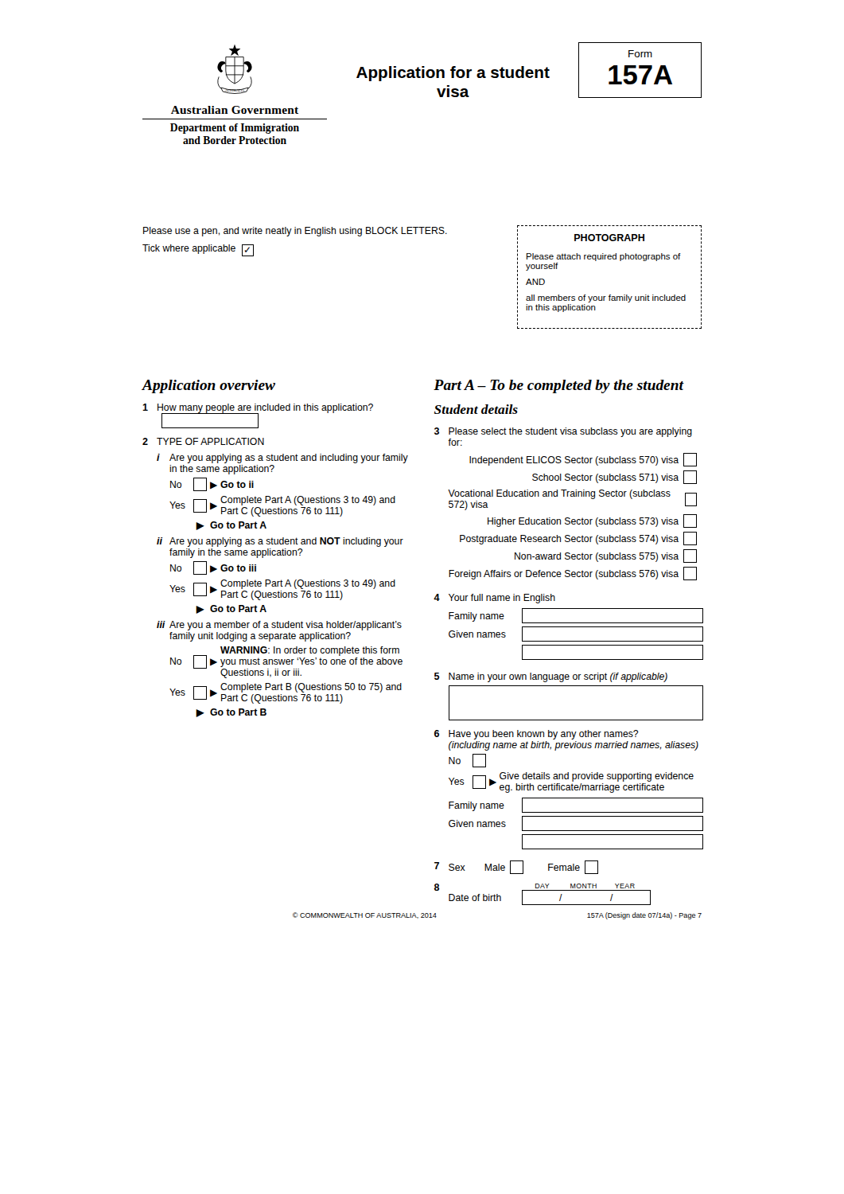AUSTRALIA
Australian Government
Department of Immigration
and Border Protection
Application for a student visa
Form
157A
Please use a pen, and write neatly in English using BLOCK LETTERS.
Tick where applicable ✓
PHOTOGRAPH
Please attach required photographs of yourself
AND
all members of your family unit included in this application
Application overview
1
How many people are included in this application?
2
TYPE OF APPLICATION
i
Are you applying as a student and including your family in the same application?
No
▶
Go to ii
Yes
▶
Complete Part A (Questions 3 to 49) and Part C (Questions 76 to 111)
▶Go to Part A
ii
Are you applying as a student and NOT including your family in the same application?
No
▶
Go to iii
Yes
▶
Complete Part A (Questions 3 to 49) and Part C (Questions 76 to 111)
▶Go to Part A
iii
Are you a member of a student visa holder/applicant’s family unit lodging a separate application?
No
▶
WARNING: In order to complete this form you must answer ‘Yes’ to one of the above Questions i, ii or iii.
Yes
▶
Complete Part B (Questions 50 to 75) and Part C (Questions 76 to 111)
▶Go to Part B
Part A – To be completed by the student
Student details
3
Please select the student visa subclass you are applying for:
Independent ELICOS Sector (subclass 570) visa
School Sector (subclass 571) visa
Vocational Education and Training Sector (subclass 572) visa
Higher Education Sector (subclass 573) visa
Postgraduate Research Sector (subclass 574) visa
Non-award Sector (subclass 575) visa
Foreign Affairs or Defence Sector (subclass 576) visa
4
Your full name in English
Family name
Given names
5
Name in your own language or script (if applicable)
6
Have you been known by any other names?
(including name at birth, previous married names, aliases)
No
Yes
▶
Give details and provide supporting evidence eg. birth certificate/marriage certificate
Family name
Given names
7
Sex Male Female
8
DAY MONTH YEAR
Date of birth
/ /
© COMMONWEALTH OF AUSTRALIA, 2014
157A (Design date 07/14a) - Page 7